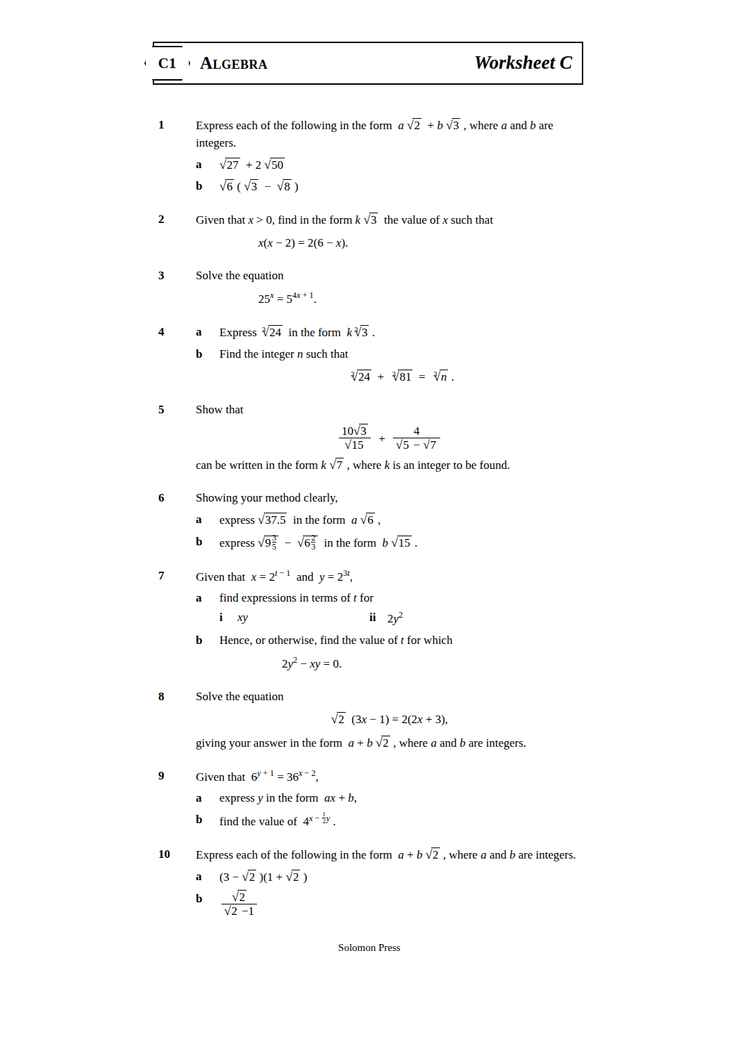C1
Algebra
Worksheet C
1 Express each of the following in the form a √2 + b √3 , where a and b are integers.
a √27 + 2 √50
b √6 ( √3 − √8 )
2 Given that x > 0, find in the form k √3 the value of x such that
x(x − 2) = 2(6 − x).
3 Solve the equation
25x = 54x + 1.
4
a Express 3√24 in the form k3√3 .
b Find the integer n such that
3√24 + 3√81 = 3√n .
5 Show that
10√3√15 + 4√5 − √7
can be written in the form k √7 , where k is an integer to be found.
6 Showing your method clearly,
a express √37.5 in the form a √6 ,
b express √935 − √623 in the form b √15 .
7 Given that x = 2t − 1 and y = 23t,
a find expressions in terms of t for
ixy
ii2y2
b Hence, or otherwise, find the value of t for which
2y2 − xy = 0.
8 Solve the equation
√2 (3x − 1) = 2(2x + 3),
giving your answer in the form a + b √2 , where a and b are integers.
9 Given that 6y + 1 = 36x − 2,
a express y in the form ax + b,
b find the value of 4x − 12 y .
10 Express each of the following in the form a + b √2 , where a and b are integers.
a (3 − √2 )(1 + √2 )
b √2√2 −1
Solomon Press